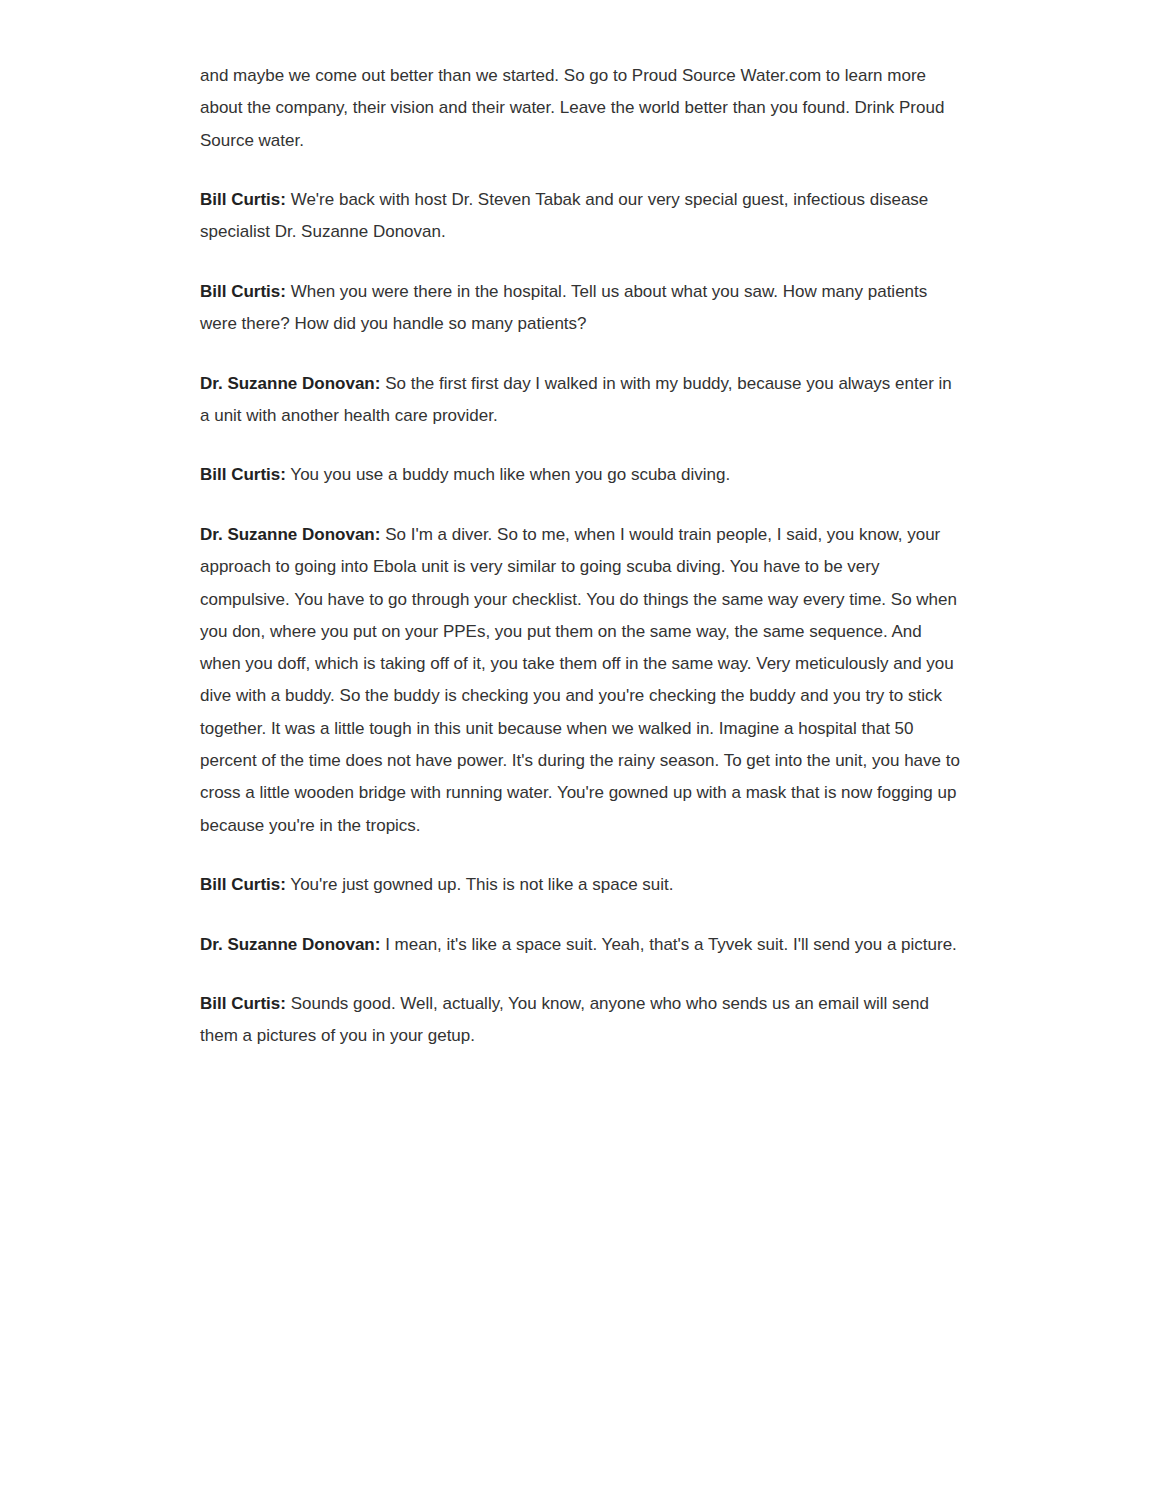and maybe we come out better than we started. So go to Proud Source Water.com to learn more about the company, their vision and their water. Leave the world better than you found. Drink Proud Source water.
Bill Curtis: We're back with host Dr. Steven Tabak and our very special guest, infectious disease specialist Dr. Suzanne Donovan.
Bill Curtis: When you were there in the hospital. Tell us about what you saw. How many patients were there? How did you handle so many patients?
Dr. Suzanne Donovan: So the first first day I walked in with my buddy, because you always enter in a unit with another health care provider.
Bill Curtis: You you use a buddy much like when you go scuba diving.
Dr. Suzanne Donovan: So I'm a diver. So to me, when I would train people, I said, you know, your approach to going into Ebola unit is very similar to going scuba diving. You have to be very compulsive. You have to go through your checklist. You do things the same way every time. So when you don, where you put on your PPEs, you put them on the same way, the same sequence. And when you doff, which is taking off of it, you take them off in the same way. Very meticulously and you dive with a buddy. So the buddy is checking you and you're checking the buddy and you try to stick together. It was a little tough in this unit because when we walked in. Imagine a hospital that 50 percent of the time does not have power. It's during the rainy season. To get into the unit, you have to cross a little wooden bridge with running water. You're gowned up with a mask that is now fogging up because you're in the tropics.
Bill Curtis: You're just gowned up. This is not like a space suit.
Dr. Suzanne Donovan: I mean, it's like a space suit. Yeah, that's a Tyvek suit. I'll send you a picture.
Bill Curtis: Sounds good. Well, actually, You know, anyone who who sends us an email will send them a pictures of you in your getup.